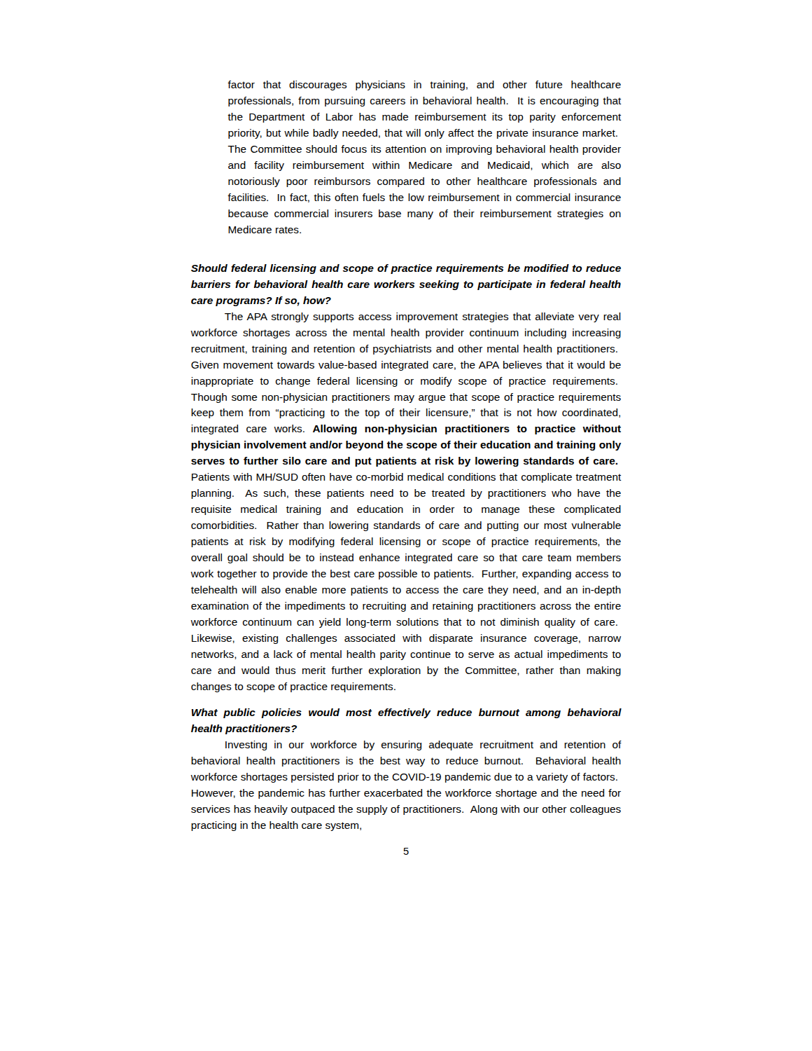factor that discourages physicians in training, and other future healthcare professionals, from pursuing careers in behavioral health. It is encouraging that the Department of Labor has made reimbursement its top parity enforcement priority, but while badly needed, that will only affect the private insurance market. The Committee should focus its attention on improving behavioral health provider and facility reimbursement within Medicare and Medicaid, which are also notoriously poor reimbursors compared to other healthcare professionals and facilities. In fact, this often fuels the low reimbursement in commercial insurance because commercial insurers base many of their reimbursement strategies on Medicare rates.
Should federal licensing and scope of practice requirements be modified to reduce barriers for behavioral health care workers seeking to participate in federal health care programs? If so, how?
The APA strongly supports access improvement strategies that alleviate very real workforce shortages across the mental health provider continuum including increasing recruitment, training and retention of psychiatrists and other mental health practitioners. Given movement towards value-based integrated care, the APA believes that it would be inappropriate to change federal licensing or modify scope of practice requirements. Though some non-physician practitioners may argue that scope of practice requirements keep them from “practicing to the top of their licensure,” that is not how coordinated, integrated care works. Allowing non-physician practitioners to practice without physician involvement and/or beyond the scope of their education and training only serves to further silo care and put patients at risk by lowering standards of care. Patients with MH/SUD often have co-morbid medical conditions that complicate treatment planning. As such, these patients need to be treated by practitioners who have the requisite medical training and education in order to manage these complicated comorbidities. Rather than lowering standards of care and putting our most vulnerable patients at risk by modifying federal licensing or scope of practice requirements, the overall goal should be to instead enhance integrated care so that care team members work together to provide the best care possible to patients. Further, expanding access to telehealth will also enable more patients to access the care they need, and an in-depth examination of the impediments to recruiting and retaining practitioners across the entire workforce continuum can yield long-term solutions that to not diminish quality of care. Likewise, existing challenges associated with disparate insurance coverage, narrow networks, and a lack of mental health parity continue to serve as actual impediments to care and would thus merit further exploration by the Committee, rather than making changes to scope of practice requirements.
What public policies would most effectively reduce burnout among behavioral health practitioners?
Investing in our workforce by ensuring adequate recruitment and retention of behavioral health practitioners is the best way to reduce burnout. Behavioral health workforce shortages persisted prior to the COVID-19 pandemic due to a variety of factors. However, the pandemic has further exacerbated the workforce shortage and the need for services has heavily outpaced the supply of practitioners. Along with our other colleagues practicing in the health care system,
5